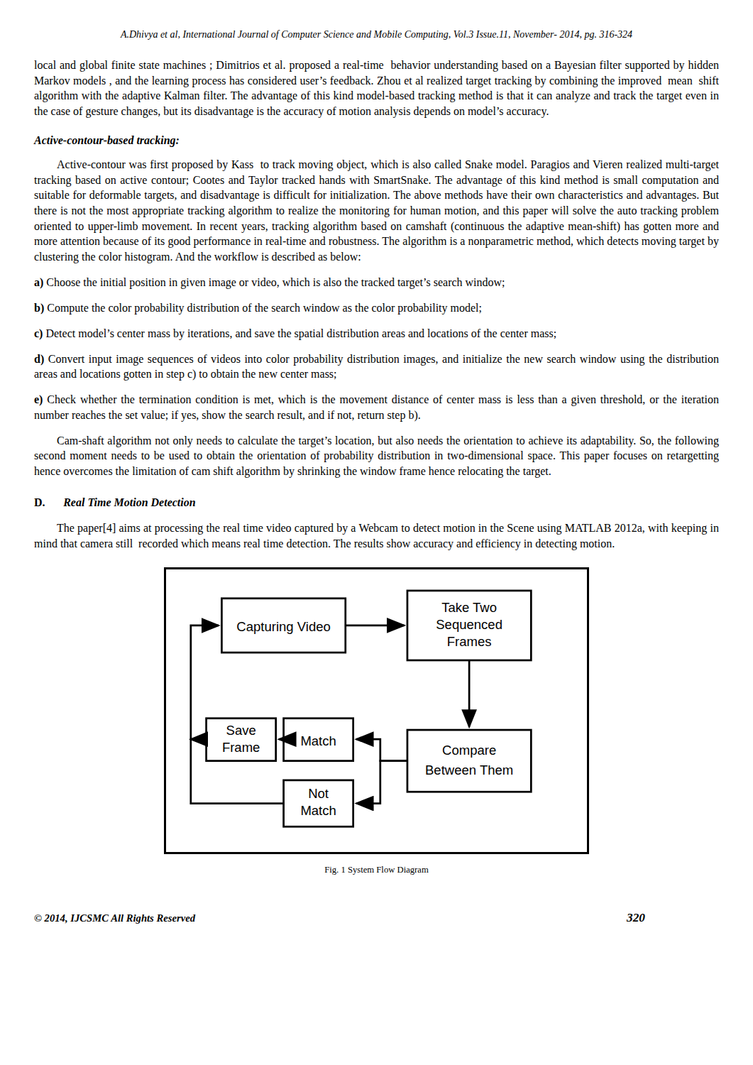A.Dhivya et al, International Journal of Computer Science and Mobile Computing, Vol.3 Issue.11, November- 2014, pg. 316-324
local and global finite state machines ; Dimitrios et al. proposed a real-time behavior understanding based on a Bayesian filter supported by hidden Markov models , and the learning process has considered user’s feedback. Zhou et al realized target tracking by combining the improved mean shift algorithm with the adaptive Kalman filter. The advantage of this kind model-based tracking method is that it can analyze and track the target even in the case of gesture changes, but its disadvantage is the accuracy of motion analysis depends on model’s accuracy.
Active-contour-based tracking:
Active-contour was first proposed by Kass to track moving object, which is also called Snake model. Paragios and Vieren realized multi-target tracking based on active contour; Cootes and Taylor tracked hands with SmartSnake. The advantage of this kind method is small computation and suitable for deformable targets, and disadvantage is difficult for initialization. The above methods have their own characteristics and advantages. But there is not the most appropriate tracking algorithm to realize the monitoring for human motion, and this paper will solve the auto tracking problem oriented to upper-limb movement. In recent years, tracking algorithm based on camshaft (continuous the adaptive mean-shift) has gotten more and more attention because of its good performance in real-time and robustness. The algorithm is a nonparametric method, which detects moving target by clustering the color histogram. And the workflow is described as below:
a) Choose the initial position in given image or video, which is also the tracked target’s search window;
b) Compute the color probability distribution of the search window as the color probability model;
c) Detect model’s center mass by iterations, and save the spatial distribution areas and locations of the center mass;
d) Convert input image sequences of videos into color probability distribution images, and initialize the new search window using the distribution areas and locations gotten in step c) to obtain the new center mass;
e) Check whether the termination condition is met, which is the movement distance of center mass is less than a given threshold, or the iteration number reaches the set value; if yes, show the search result, and if not, return step b).
Cam-shaft algorithm not only needs to calculate the target’s location, but also needs the orientation to achieve its adaptability. So, the following second moment needs to be used to obtain the orientation of probability distribution in two-dimensional space. This paper focuses on retargetting hence overcomes the limitation of cam shift algorithm by shrinking the window frame hence relocating the target.
D. Real Time Motion Detection
The paper[4] aims at processing the real time video captured by a Webcam to detect motion in the Scene using MATLAB 2012a, with keeping in mind that camera still recorded which means real time detection. The results show accuracy and efficiency in detecting motion.
Capturing Video Take Two Sequenced Frames Compare Between Them Save Frame Match Not Match
Fig. 1 System Flow Diagram
© 2014, IJCSMC All Rights Reserved 320